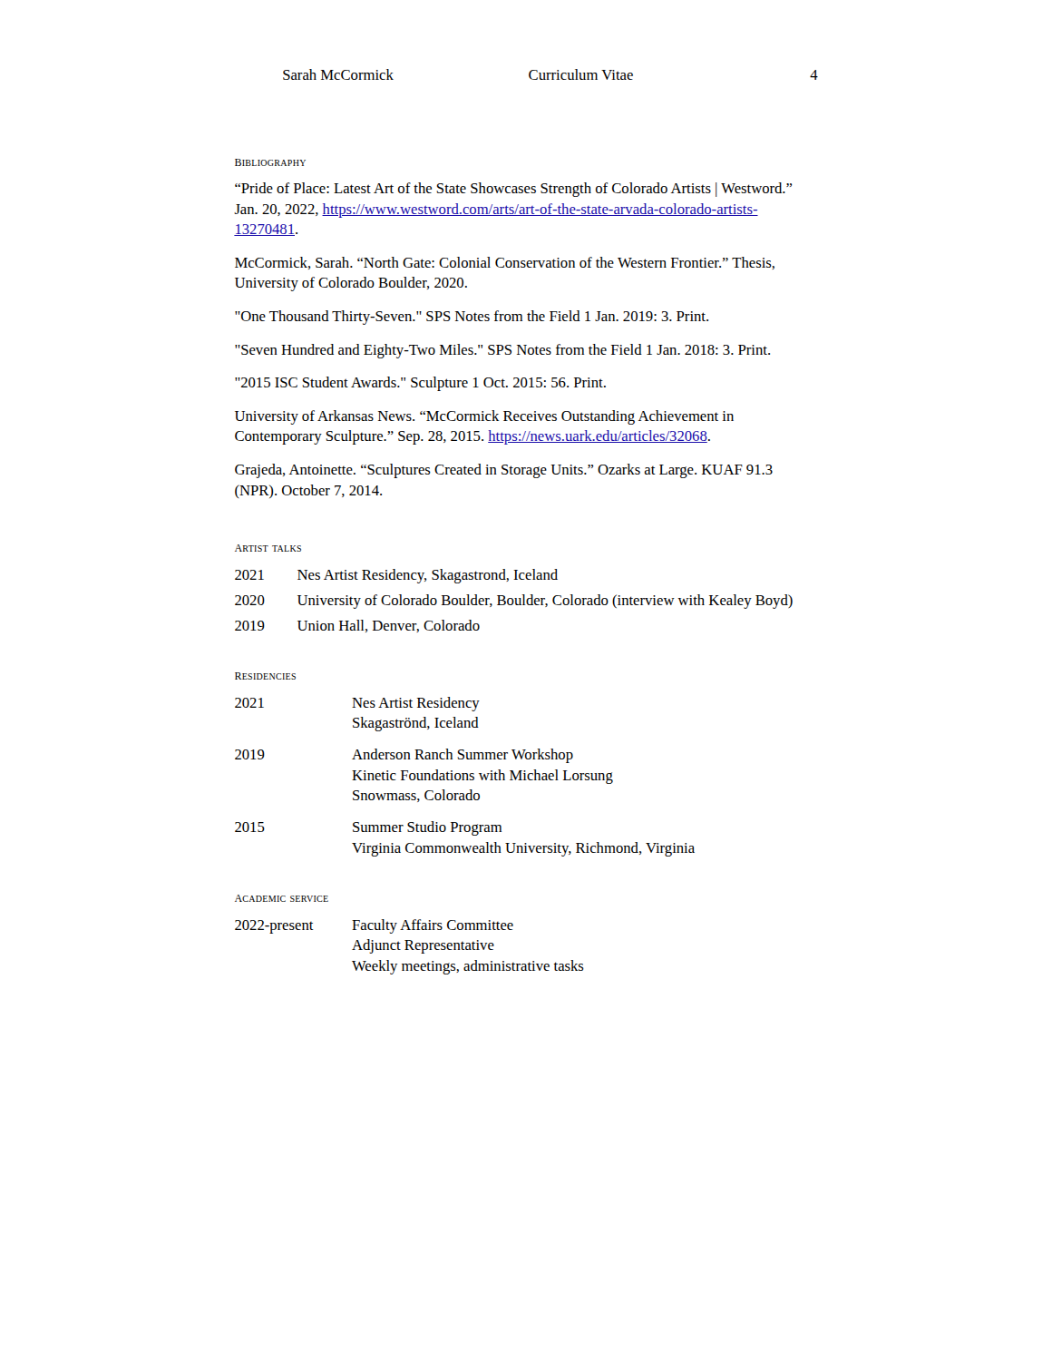Sarah McCormick Curriculum Vitae 4
Bibliography
“Pride of Place: Latest Art of the State Showcases Strength of Colorado Artists | Westword.” Jan. 20, 2022, https://www.westword.com/arts/art-of-the-state-arvada-colorado-artists-13270481.
McCormick, Sarah. “North Gate: Colonial Conservation of the Western Frontier.” Thesis, University of Colorado Boulder, 2020.
"One Thousand Thirty-Seven." SPS Notes from the Field 1 Jan. 2019: 3. Print.
"Seven Hundred and Eighty-Two Miles." SPS Notes from the Field 1 Jan. 2018: 3. Print.
"2015 ISC Student Awards." Sculpture 1 Oct. 2015: 56. Print.
University of Arkansas News. “McCormick Receives Outstanding Achievement in Contemporary Sculpture.” Sep. 28, 2015. https://news.uark.edu/articles/32068.
Grajeda, Antoinette. “Sculptures Created in Storage Units.” Ozarks at Large. KUAF 91.3
(NPR). October 7, 2014.
Artist Talks
2021 Nes Artist Residency, Skagastrond, Iceland
2020 University of Colorado Boulder, Boulder, Colorado (interview with Kealey Boyd)
2019 Union Hall, Denver, Colorado
Residencies
2021
Nes Artist Residency
Skagaströnd, Iceland
2019
Anderson Ranch Summer Workshop
Kinetic Foundations with Michael Lorsung
Snowmass, Colorado
2015
Summer Studio Program
Virginia Commonwealth University, Richmond, Virginia
Academic Service
2022-present
Faculty Affairs Committee
Adjunct Representative
Weekly meetings, administrative tasks